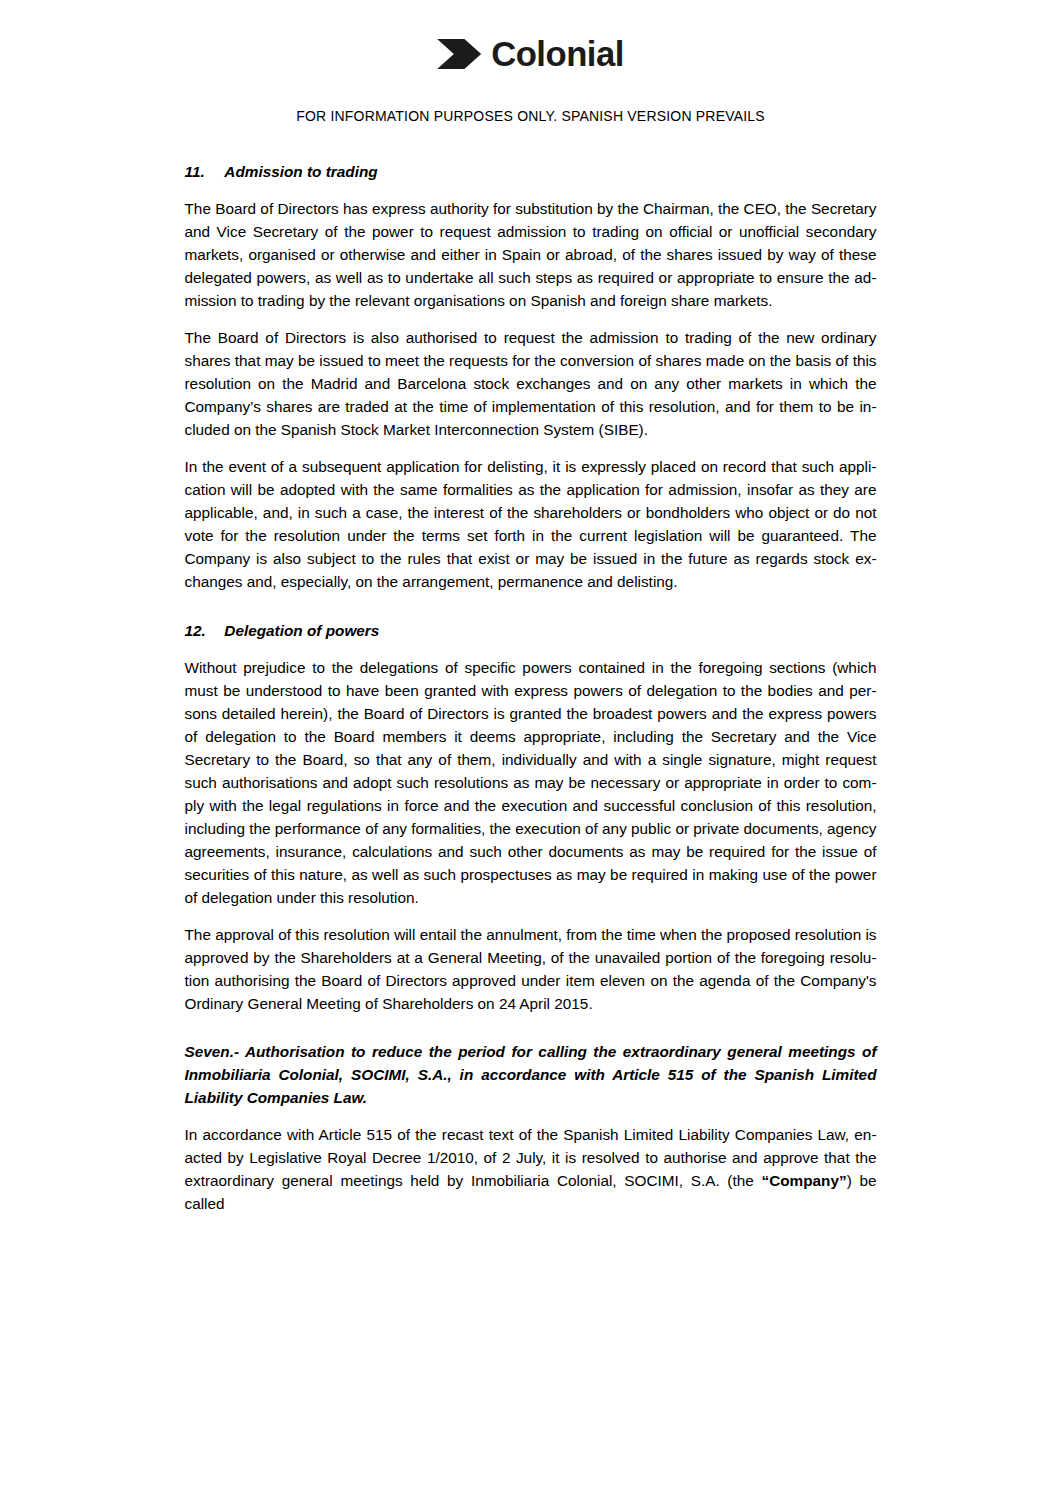Colonial
FOR INFORMATION PURPOSES ONLY. SPANISH VERSION PREVAILS
11. Admission to trading
The Board of Directors has express authority for substitution by the Chairman, the CEO, the Secretary and Vice Secretary of the power to request admission to trading on official or unofficial secondary markets, organised or otherwise and either in Spain or abroad, of the shares issued by way of these delegated powers, as well as to undertake all such steps as required or appropriate to ensure the admission to trading by the relevant organisations on Spanish and foreign share markets.
The Board of Directors is also authorised to request the admission to trading of the new ordinary shares that may be issued to meet the requests for the conversion of shares made on the basis of this resolution on the Madrid and Barcelona stock exchanges and on any other markets in which the Company’s shares are traded at the time of implementation of this resolution, and for them to be included on the Spanish Stock Market Interconnection System (SIBE).
In the event of a subsequent application for delisting, it is expressly placed on record that such application will be adopted with the same formalities as the application for admission, insofar as they are applicable, and, in such a case, the interest of the shareholders or bondholders who object or do not vote for the resolution under the terms set forth in the current legislation will be guaranteed. The Company is also subject to the rules that exist or may be issued in the future as regards stock exchanges and, especially, on the arrangement, permanence and delisting.
12. Delegation of powers
Without prejudice to the delegations of specific powers contained in the foregoing sections (which must be understood to have been granted with express powers of delegation to the bodies and persons detailed herein), the Board of Directors is granted the broadest powers and the express powers of delegation to the Board members it deems appropriate, including the Secretary and the Vice Secretary to the Board, so that any of them, individually and with a single signature, might request such authorisations and adopt such resolutions as may be necessary or appropriate in order to comply with the legal regulations in force and the execution and successful conclusion of this resolution, including the performance of any formalities, the execution of any public or private documents, agency agreements, insurance, calculations and such other documents as may be required for the issue of securities of this nature, as well as such prospectuses as may be required in making use of the power of delegation under this resolution.
The approval of this resolution will entail the annulment, from the time when the proposed resolution is approved by the Shareholders at a General Meeting, of the unavailed portion of the foregoing resolution authorising the Board of Directors approved under item eleven on the agenda of the Company's Ordinary General Meeting of Shareholders on 24 April 2015.
Seven.- Authorisation to reduce the period for calling the extraordinary general meetings of Inmobiliaria Colonial, SOCIMI, S.A., in accordance with Article 515 of the Spanish Limited Liability Companies Law.
In accordance with Article 515 of the recast text of the Spanish Limited Liability Companies Law, enacted by Legislative Royal Decree 1/2010, of 2 July, it is resolved to authorise and approve that the extraordinary general meetings held by Inmobiliaria Colonial, SOCIMI, S.A. (the “Company”) be called